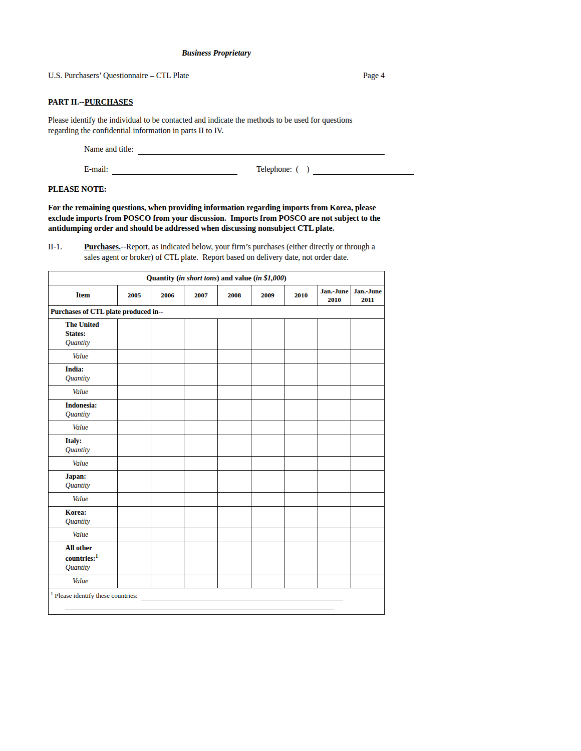Business Proprietary
U.S. Purchasers’ Questionnaire – CTL Plate
Page 4
PART II.--PURCHASES
Please identify the individual to be contacted and indicate the methods to be used for questions regarding the confidential information in parts II to IV.
Name and title:
E-mail: Telephone: ( )
PLEASE NOTE:
For the remaining questions, when providing information regarding imports from Korea, please exclude imports from POSCO from your discussion. Imports from POSCO are not subject to the antidumping order and should be addressed when discussing nonsubject CTL plate.
II-1.
Purchases.--Report, as indicated below, your firm’s purchases (either directly or through a sales agent or broker) of CTL plate. Report based on delivery date, not order date.
| Quantity ( in short tons ) and value ( in $1,000 ) |
| --- |
| Item | 2005 | 2006 | 2007 | 2008 | 2009 | 2010 | Jan.-June 2010 | Jan.-June 2011 |
| Purchases of CTL plate produced in-- |
| The United States: Quantity | | | | | | | | |
| Value | | | | | | | | |
| India: Quantity | | | | | | | | |
| Value | | | | | | | | |
| Indonesia: Quantity | | | | | | | | |
| Value | | | | | | | | |
| Italy: Quantity | | | | | | | | |
| Value | | | | | | | | |
| Japan: Quantity | | | | | | | | |
| Value | | | | | | | | |
| Korea: Quantity | | | | | | | | |
| Value | | | | | | | | |
| All other countries: 1 Quantity | | | | | | | | |
| Value | | | | | | | | |
| 1 Please identify these countries: |